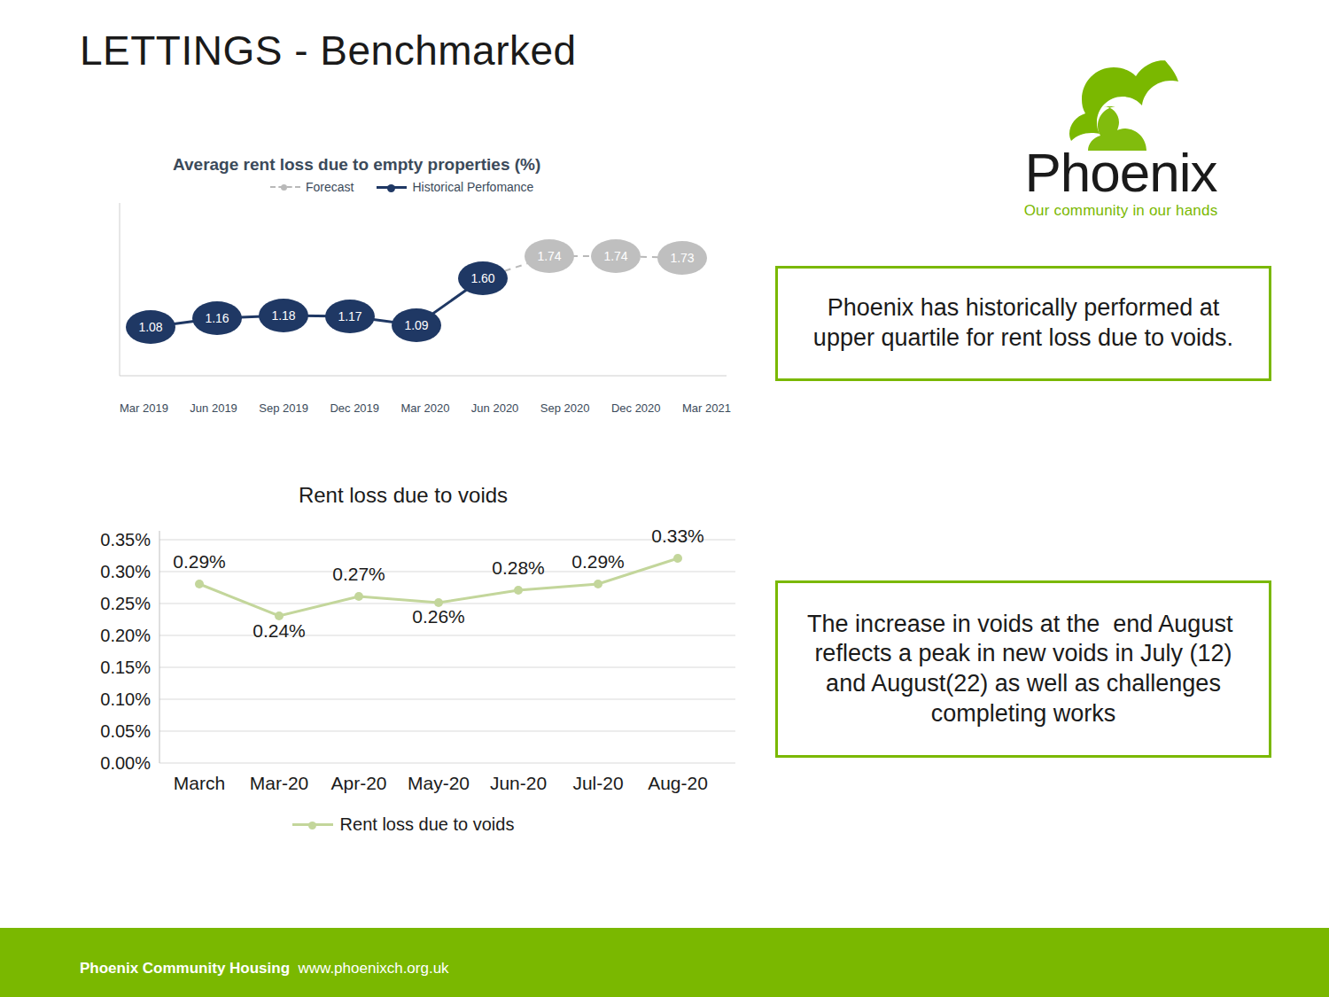LETTINGS - Benchmarked
Phoenix
Our community in our hands
Phoenix has historically performed at upper quartile for rent loss due to voids.
The increase in voids at the end August reflects a peak in new voids in July (12) and August(22) as well as challenges completing works
Average rent loss due to empty properties (%)
Forecast Historical Perfomance
1.74 1.74 1.73 1.08 1.16 1.18 1.17 1.09 1.60
Mar 2019 Jun 2019 Sep 2019 Dec 2019 Mar 2020 Jun 2020 Sep 2020 Dec 2020 Mar 2021
Rent loss due to voids
0.35% 0.30% 0.25% 0.20% 0.15% 0.10% 0.05% 0.00% 0.29% 0.24% 0.27% 0.26% 0.28% 0.29% 0.33% March Mar-20 Apr-20 May-20 Jun-20 Jul-20 Aug-20
Rent loss due to voids
Phoenix Community Housing www.phoenixch.org.uk